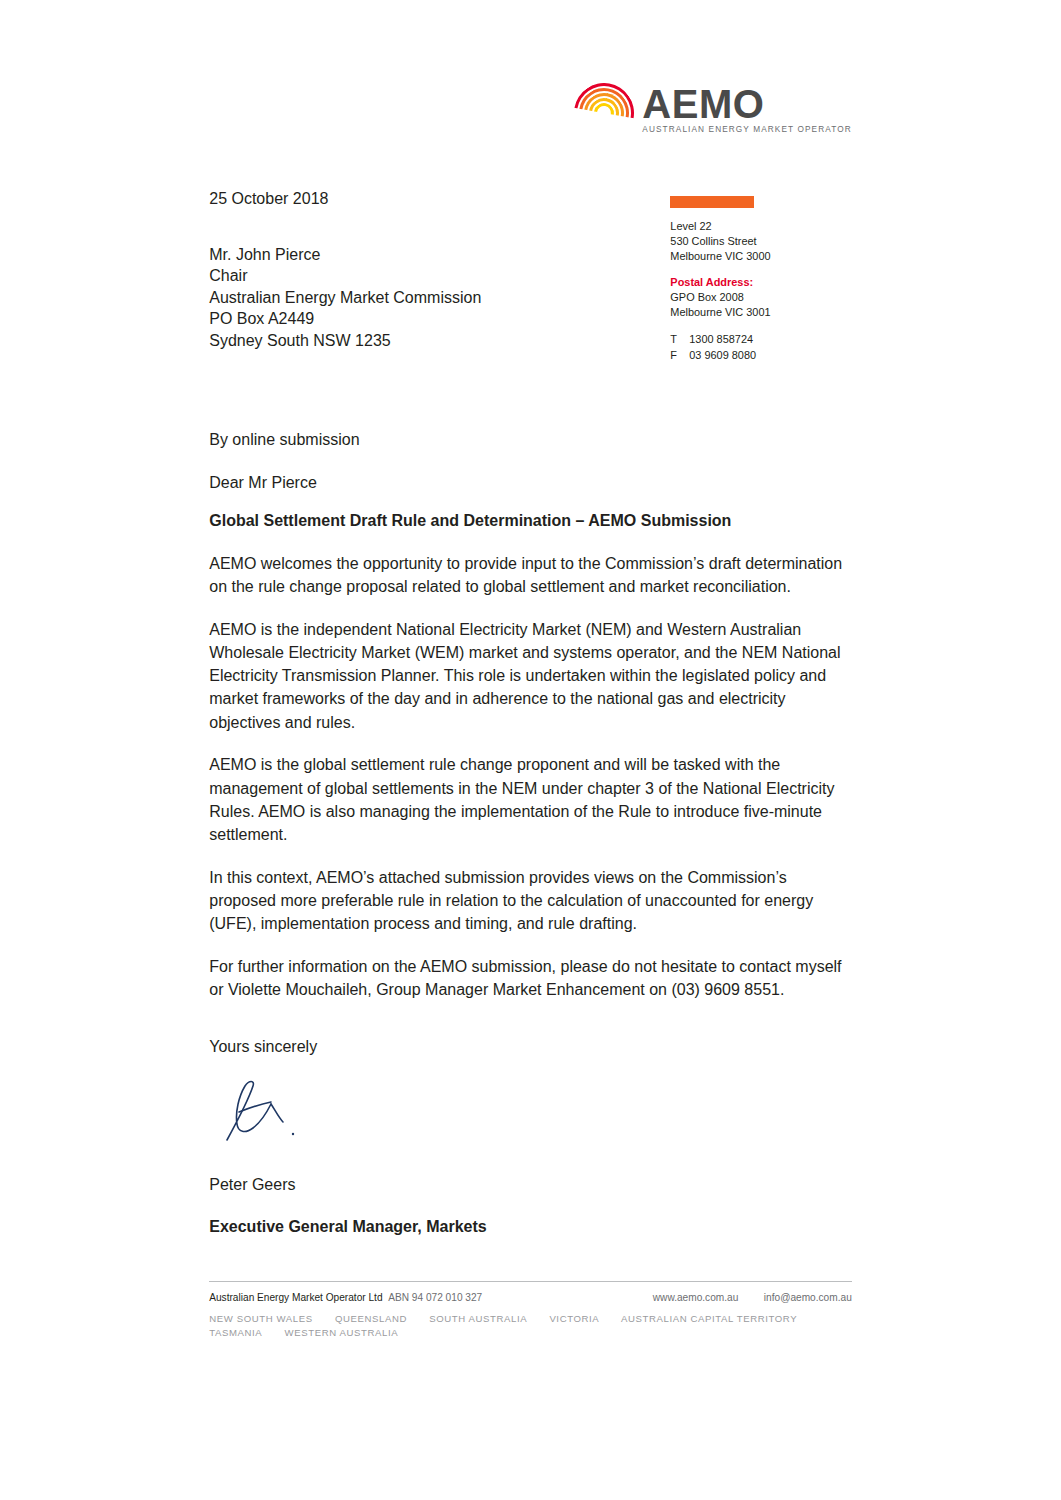AEMO
AUSTRALIAN ENERGY MARKET OPERATOR
25 October 2018
Mr. John Pierce
Chair
Australian Energy Market Commission
PO Box A2449
Sydney South NSW 1235
Level 22
530 Collins Street
Melbourne VIC 3000
Postal Address:
GPO Box 2008
Melbourne VIC 3001
T
1300 858724
F
03 9609 8080
By online submission
Dear Mr Pierce
Global Settlement Draft Rule and Determination – AEMO Submission
AEMO welcomes the opportunity to provide input to the Commission’s draft determination on the rule change proposal related to global settlement and market reconciliation.
AEMO is the independent National Electricity Market (NEM) and Western Australian Wholesale Electricity Market (WEM) market and systems operator, and the NEM National Electricity Transmission Planner. This role is undertaken within the legislated policy and market frameworks of the day and in adherence to the national gas and electricity objectives and rules.
AEMO is the global settlement rule change proponent and will be tasked with the management of global settlements in the NEM under chapter 3 of the National Electricity Rules. AEMO is also managing the implementation of the Rule to introduce five-minute settlement.
In this context, AEMO’s attached submission provides views on the Commission’s proposed more preferable rule in relation to the calculation of unaccounted for energy (UFE), implementation process and timing, and rule drafting.
For further information on the AEMO submission, please do not hesitate to contact myself or Violette Mouchaileh, Group Manager Market Enhancement on (03) 9609 8551.
Yours sincerely
Peter Geers
Executive General Manager, Markets
Australian Energy Market Operator Ltd ABN 94 072 010 327
www.aemo.com.au info@aemo.com.au
NEW SOUTH WALES QUEENSLAND SOUTH AUSTRALIA VICTORIA AUSTRALIAN CAPITAL TERRITORY TASMANIA WESTERN AUSTRALIA